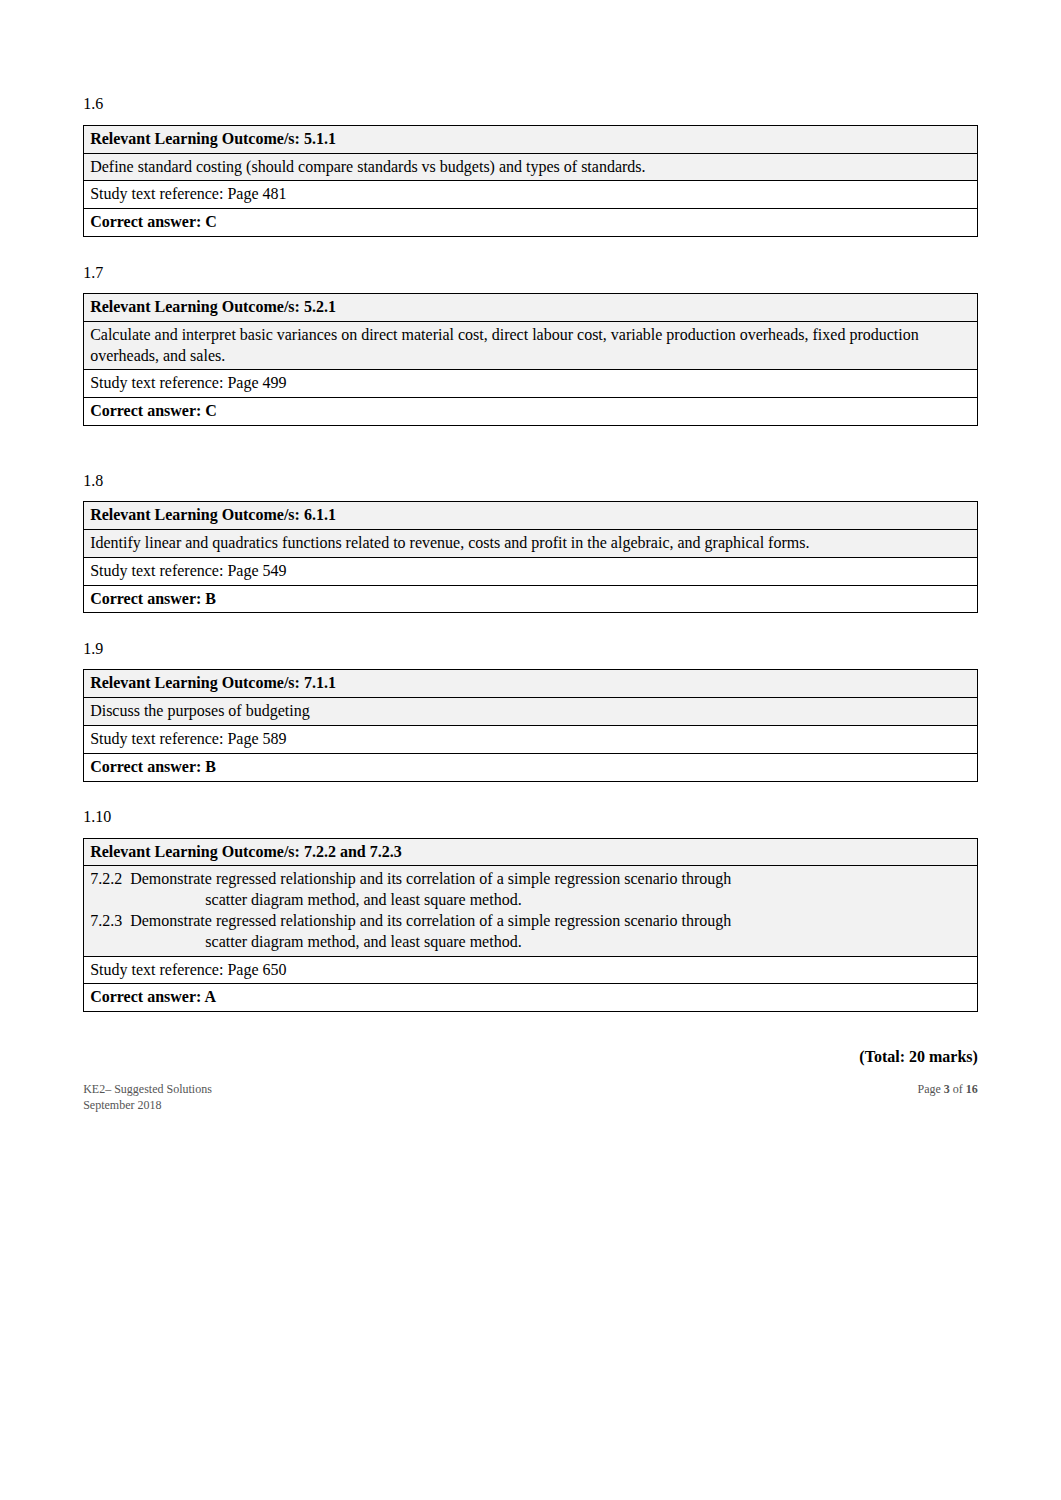1.6
| Relevant Learning Outcome/s: 5.1.1 |
| Define standard costing (should compare standards vs budgets) and types of standards. |
| Study text reference: Page 481 |
| Correct answer: C |
1.7
| Relevant Learning Outcome/s: 5.2.1 |
| Calculate and interpret basic variances on direct material cost, direct labour cost, variable production overheads, fixed production overheads, and sales. |
| Study text reference: Page 499 |
| Correct answer: C |
1.8
| Relevant Learning Outcome/s: 6.1.1 |
| Identify linear and quadratics functions related to revenue, costs and profit in the algebraic, and graphical forms. |
| Study text reference: Page 549 |
| Correct answer: B |
1.9
| Relevant Learning Outcome/s: 7.1.1 |
| Discuss the purposes of budgeting |
| Study text reference: Page 589 |
| Correct answer: B |
1.10
| Relevant Learning Outcome/s: 7.2.2 and 7.2.3 |
| 7.2.2 Demonstrate regressed relationship and its correlation of a simple regression scenario through scatter diagram method, and least square method. 7.2.3 Demonstrate regressed relationship and its correlation of a simple regression scenario through scatter diagram method, and least square method. |
| Study text reference: Page 650 |
| Correct answer: A |
(Total: 20 marks)
KE2– Suggested Solutions
September 2018
Page 3 of 16